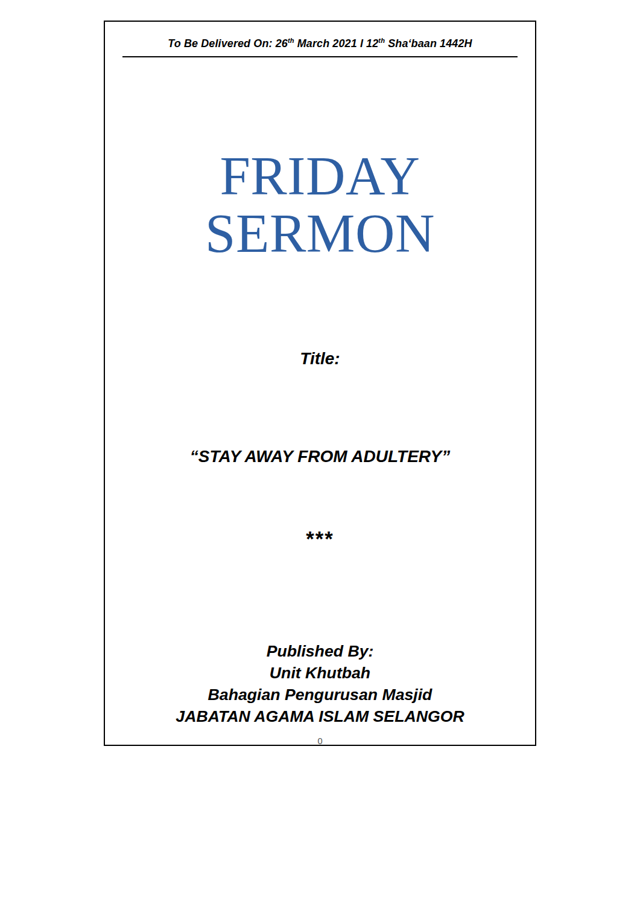To Be Delivered On: 26th March 2021 l 12th Sha‘baan 1442H
FRIDAY SERMON
Title:
“STAY AWAY FROM ADULTERY”
***
Published By: Unit Khutbah Bahagian Pengurusan Masjid JABATAN AGAMA ISLAM SELANGOR
0